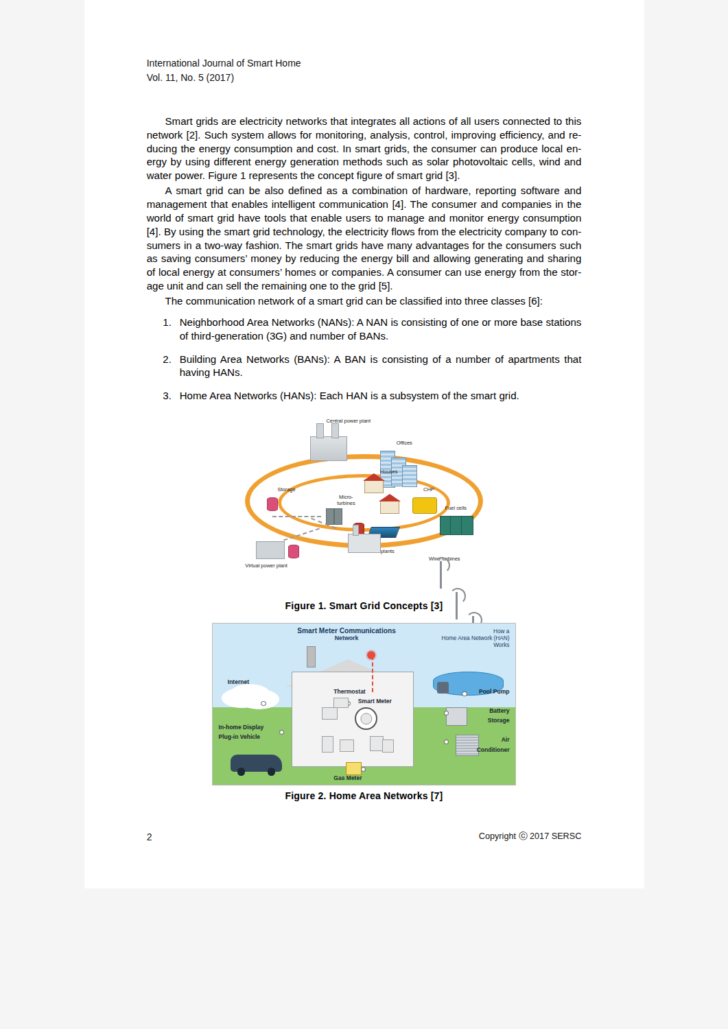International Journal of Smart Home Vol. 11, No. 5 (2017)
Smart grids are electricity networks that integrates all actions of all users connected to this network [2]. Such system allows for monitoring, analysis, control, improving efficiency, and reducing the energy consumption and cost. In smart grids, the consumer can produce local energy by using different energy generation methods such as solar photovoltaic cells, wind and water power. Figure 1 represents the concept figure of smart grid [3].
A smart grid can be also defined as a combination of hardware, reporting software and management that enables intelligent communication [4]. The consumer and companies in the world of smart grid have tools that enable users to manage and monitor energy consumption [4]. By using the smart grid technology, the electricity flows from the electricity company to consumers in a two-way fashion. The smart grids have many advantages for the consumers such as saving consumers’ money by reducing the energy bill and allowing generating and sharing of local energy at consumers’ homes or companies. A consumer can use energy from the storage unit and can sell the remaining one to the grid [5].
The communication network of a smart grid can be classified into three classes [6]:
Neighborhood Area Networks (NANs): A NAN is consisting of one or more base stations of third-generation (3G) and number of BANs.
Building Area Networks (BANs): A BAN is consisting of a number of apartments that having HANs.
Home Area Networks (HANs): Each HAN is a subsystem of the smart grid.
Central power plant
Offices
Houses
Storage
Micro-
turbines
CHP
Fuel cells
Industrial plants
Wind turbines
Virtual power plant
Figure 1. Smart Grid Concepts [3]
Smart Meter CommunicationsNetwork
How a
Home Area Network (HAN)
Works
Internet
In-home Display
Plug-in Vehicle
Thermostat
Smart Meter
Gas Meter
Pool Pump
Battery
Storage
Air
Conditioner
Figure 2. Home Area Networks [7]
2 Copyright ⓒ 2017 SERSC